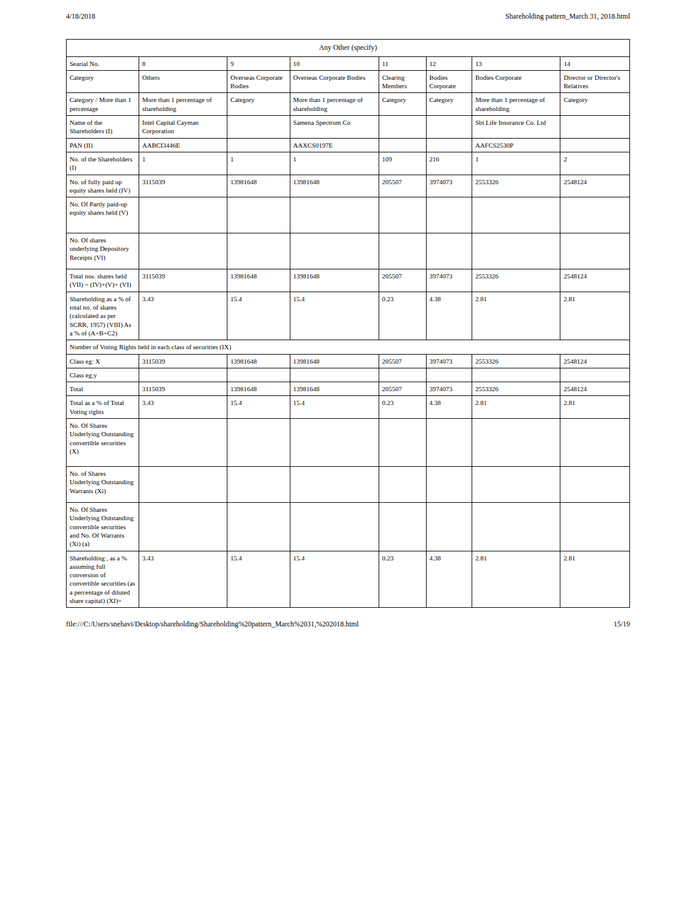4/18/2018 Shareholding pattern_March 31, 2018.html
| Any Other (specify) |
| Searial No. | 8 | 9 | 10 | 11 | 12 | 13 | 14 |
| Category | Others | Overseas Corporate Bodies | Overseas Corporate Bodies | Clearing Members | Bodies Corporate | Bodies Corporate | Director or Director's Relatives |
| Category / More than 1 percentage | More than 1 percentage of shareholding | Category | More than 1 percentage of shareholding | Category | Category | More than 1 percentage of shareholding | Category |
| Name of the Shareholders (I) | Intel Capital Cayman Corporation | | Samena Spectrum Co | | | Sbi Life Insurance Co. Ltd | |
| PAN (II) | AABCI3446E | | AAXCS0197E | | | AAFCS2530P | |
| No. of the Shareholders (I) | 1 | 1 | 1 | 109 | 216 | 1 | 2 |
| No. of fully paid up equity shares held (IV) | 3115039 | 13981648 | 13981648 | 205507 | 3974073 | 2553326 | 2548124 |
| No. Of Partly paid-up equity shares held (V) | | | | | | | |
| No. Of shares underlying Depository Receipts (VI) | | | | | | | |
| Total nos. shares held (VII) = (IV)+(V)+ (VI) | 3115039 | 13981648 | 13981648 | 205507 | 3974073 | 2553326 | 2548124 |
| Shareholding as a % of total no. of shares (calculated as per SCRR, 1957) (VIII) As a % of (A+B+C2) | 3.43 | 15.4 | 15.4 | 0.23 | 4.38 | 2.81 | 2.81 |
| Number of Voting Rights held in each class of securities (IX) |
| Class eg: X | 3115039 | 13981648 | 13981648 | 205507 | 3974073 | 2553326 | 2548124 |
| Class eg:y | | | | | | | |
| Total | 3115039 | 13981648 | 13981648 | 205507 | 3974073 | 2553326 | 2548124 |
| Total as a % of Total Voting rights | 3.43 | 15.4 | 15.4 | 0.23 | 4.38 | 2.81 | 2.81 |
| No. Of Shares Underlying Outstanding convertible securities (X) | | | | | | | |
| No. of Shares Underlying Outstanding Warrants (Xi) | | | | | | | |
| No. Of Shares Underlying Outstanding convertible securities and No. Of Warrants (Xi) (a) | | | | | | | |
| Shareholding , as a % assuming full conversion of convertible securities (as a percentage of diluted share capital) (XI)= | 3.43 | 15.4 | 15.4 | 0.23 | 4.38 | 2.81 | 2.81 |
file:///C:/Users/snehavi/Desktop/shareholding/Shareholding%20pattern_March%2031,%202018.html 15/19